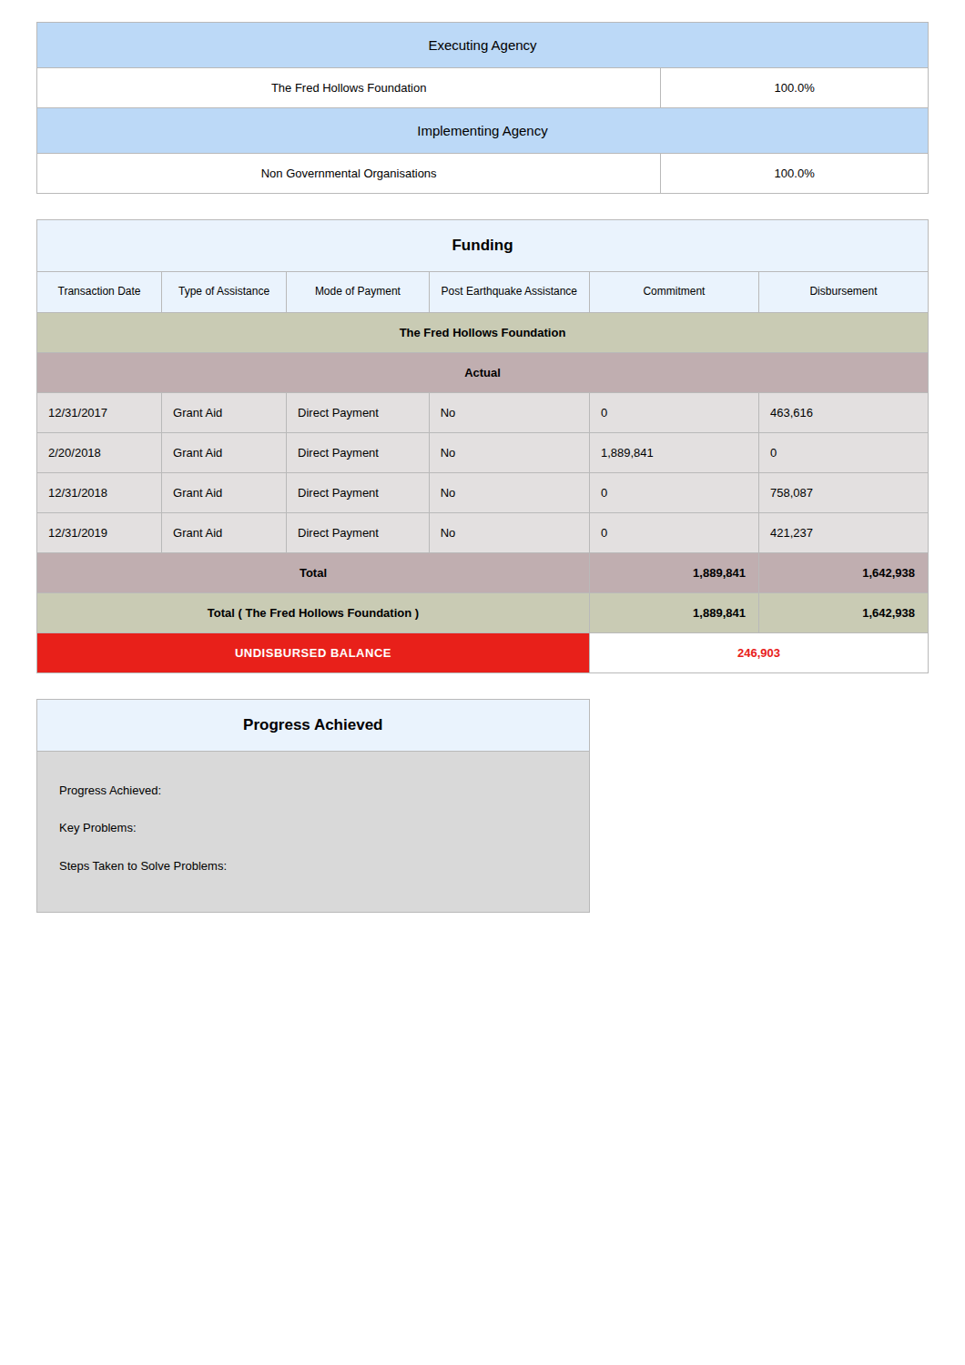| Executing Agency |
| The Fred Hollows Foundation | 100.0% |
| Implementing Agency |
| Non Governmental Organisations | 100.0% |
| Funding |
| Transaction Date | Type of Assistance | Mode of Payment | Post Earthquake Assistance | Commitment | Disbursement |
| The Fred Hollows Foundation |
| Actual |
| 12/31/2017 | Grant Aid | Direct Payment | No | 0 | 463,616 |
| 2/20/2018 | Grant Aid | Direct Payment | No | 1,889,841 | 0 |
| 12/31/2018 | Grant Aid | Direct Payment | No | 0 | 758,087 |
| 12/31/2019 | Grant Aid | Direct Payment | No | 0 | 421,237 |
| Total | 1,889,841 | 1,642,938 |
| Total ( The Fred Hollows Foundation ) | 1,889,841 | 1,642,938 |
| UNDISBURSED BALANCE | 246,903 |
| Progress Achieved |
| Progress Achieved: Key Problems: Steps Taken to Solve Problems: |